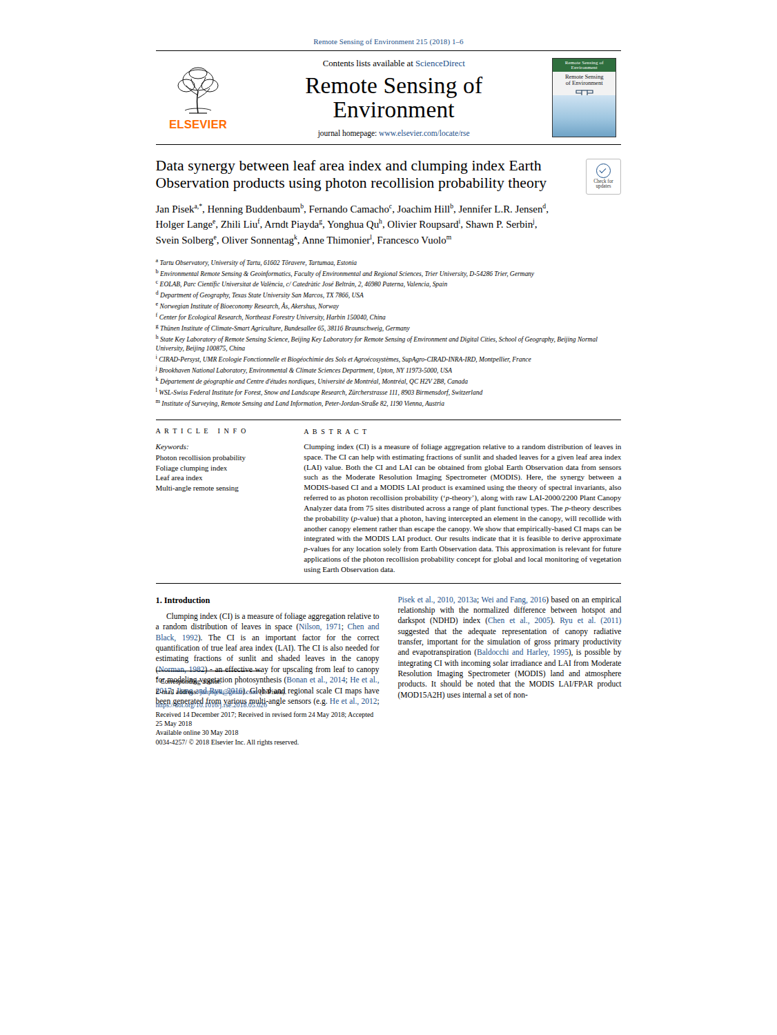Remote Sensing of Environment 215 (2018) 1–6
ELSEVIER
Contents lists available at ScienceDirect
Remote Sensing of Environment
journal homepage: www.elsevier.com/locate/rse
Remote Sensing of Environment
Remote Sensing
of Environment
Data synergy between leaf area index and clumping index Earth Observation products using photon recollision probability theory
Check for
updates
Jan Piseka,*, Henning Buddenbaumb, Fernando Camachoc, Joachim Hillb, Jennifer L.R. Jensend,
Holger Langee, Zhili Liuf, Arndt Piaydag, Yonghua Quh, Olivier Roupsardi, Shawn P. Serbinj,
Svein Solberge, Oliver Sonnentagk, Anne Thimonierl, Francesco Vuolom
a Tartu Observatory, University of Tartu, 61602 Tõravere, Tartumaa, Estonia
b Environmental Remote Sensing & Geoinformatics, Faculty of Environmental and Regional Sciences, Trier University, D-54286 Trier, Germany
c EOLAB, Parc Científic Universitat de València, c/ Catedràtic José Beltrán, 2, 46980 Paterna, Valencia, Spain
d Department of Geography, Texas State University San Marcos, TX 7866, USA
e Norwegian Institute of Bioeconomy Research, Ås, Akershus, Norway
f Center for Ecological Research, Northeast Forestry University, Harbin 150040, China
g Thünen Institute of Climate-Smart Agriculture, Bundesallee 65, 38116 Braunschweig, Germany
h State Key Laboratory of Remote Sensing Science, Beijing Key Laboratory for Remote Sensing of Environment and Digital Cities, School of Geography, Beijing Normal University, Beijing 100875, China
i CIRAD-Persyst, UMR Ecologie Fonctionnelle et Biogéochimie des Sols et Agroécosystèmes, SupAgro-CIRAD-INRA-IRD, Montpellier, France
j Brookhaven National Laboratory, Environmental & Climate Sciences Department, Upton, NY 11973-5000, USA
k Département de géographie and Centre d'études nordiques, Université de Montréal, Montréal, QC H2V 2B8, Canada
l WSL-Swiss Federal Institute for Forest, Snow and Landscape Research, Zürcherstrasse 111, 8903 Birmensdorf, Switzerland
m Institute of Surveying, Remote Sensing and Land Information, Peter-Jordan-Straße 82, 1190 Vienna, Austria
A R T I C L E I N F O
Keywords:
Photon recollision probability
Foliage clumping index
Leaf area index
Multi-angle remote sensing
A B S T R A C T
Clumping index (CI) is a measure of foliage aggregation relative to a random distribution of leaves in space. The CI can help with estimating fractions of sunlit and shaded leaves for a given leaf area index (LAI) value. Both the CI and LAI can be obtained from global Earth Observation data from sensors such as the Moderate Resolution Imaging Spectrometer (MODIS). Here, the synergy between a MODIS-based CI and a MODIS LAI product is examined using the theory of spectral invariants, also referred to as photon recollision probability (‘p-theory’), along with raw LAI-2000/2200 Plant Canopy Analyzer data from 75 sites distributed across a range of plant functional types. The p-theory describes the probability (p-value) that a photon, having intercepted an element in the canopy, will recollide with another canopy element rather than escape the canopy. We show that empirically-based CI maps can be integrated with the MODIS LAI product. Our results indicate that it is feasible to derive approximate p-values for any location solely from Earth Observation data. This approximation is relevant for future applications of the photon recollision probability concept for global and local monitoring of vegetation using Earth Observation data.
1. Introduction
Clumping index (CI) is a measure of foliage aggregation relative to a random distribution of leaves in space (Nilson, 1971; Chen and Black, 1992). The CI is an important factor for the correct quantification of true leaf area index (LAI). The CI is also needed for estimating fractions of sunlit and shaded leaves in the canopy (Norman, 1982) - an effective way for upscaling from leaf to canopy for modeling vegetation photosynthesis (Bonan et al., 2014; He et al., 2017; Jiang and Ryu, 2016). Global and regional scale CI maps have been generated from various multi-angle sensors (e.g. He et al., 2012; Pisek et al., 2010, 2013a; Wei and Fang, 2016) based on an empirical relationship with the normalized difference between hotspot and darkspot (NDHD) index (Chen et al., 2005). Ryu et al. (2011) suggested that the adequate representation of canopy radiative transfer, important for the simulation of gross primary productivity and evapotranspiration (Baldocchi and Harley, 1995), is possible by integrating CI with incoming solar irradiance and LAI from Moderate Resolution Imaging Spectrometer (MODIS) land and atmosphere products. It should be noted that the MODIS LAI/FPAR product (MOD15A2H) uses internal a set of non-
* Corresponding author.
E-mail address: janpisek@gmail.com (J. Pisek).
https://doi.org/10.1016/j.rse.2018.05.026
Received 14 December 2017; Received in revised form 24 May 2018; Accepted 25 May 2018
Available online 30 May 2018
0034-4257/ © 2018 Elsevier Inc. All rights reserved.